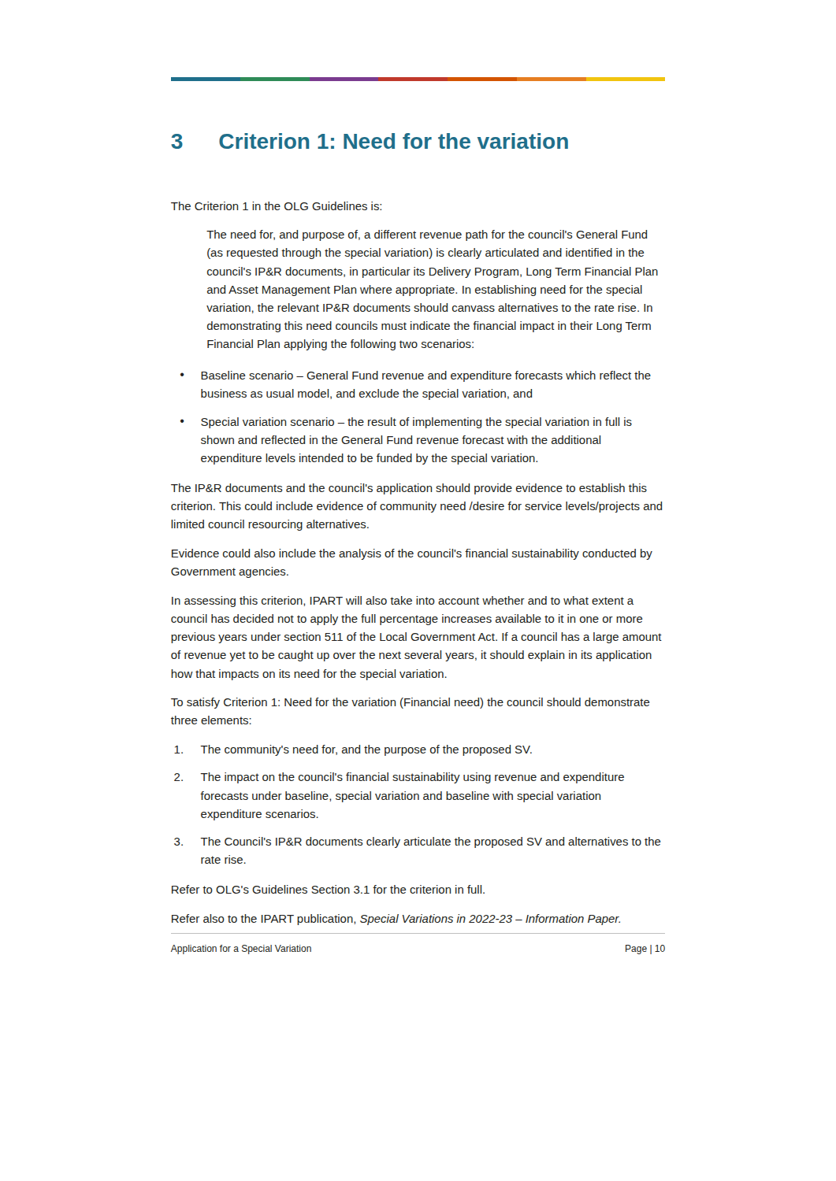3 Criterion 1: Need for the variation
The Criterion 1 in the OLG Guidelines is:
The need for, and purpose of, a different revenue path for the council's General Fund (as requested through the special variation) is clearly articulated and identified in the council's IP&R documents, in particular its Delivery Program, Long Term Financial Plan and Asset Management Plan where appropriate. In establishing need for the special variation, the relevant IP&R documents should canvass alternatives to the rate rise. In demonstrating this need councils must indicate the financial impact in their Long Term Financial Plan applying the following two scenarios:
Baseline scenario – General Fund revenue and expenditure forecasts which reflect the business as usual model, and exclude the special variation, and
Special variation scenario – the result of implementing the special variation in full is shown and reflected in the General Fund revenue forecast with the additional expenditure levels intended to be funded by the special variation.
The IP&R documents and the council's application should provide evidence to establish this criterion. This could include evidence of community need /desire for service levels/projects and limited council resourcing alternatives.
Evidence could also include the analysis of the council's financial sustainability conducted by Government agencies.
In assessing this criterion, IPART will also take into account whether and to what extent a council has decided not to apply the full percentage increases available to it in one or more previous years under section 511 of the Local Government Act. If a council has a large amount of revenue yet to be caught up over the next several years, it should explain in its application how that impacts on its need for the special variation.
To satisfy Criterion 1: Need for the variation (Financial need) the council should demonstrate three elements:
The community's need for, and the purpose of the proposed SV.
The impact on the council's financial sustainability using revenue and expenditure forecasts under baseline, special variation and baseline with special variation expenditure scenarios.
The Council's IP&R documents clearly articulate the proposed SV and alternatives to the rate rise.
Refer to OLG's Guidelines Section 3.1 for the criterion in full.
Refer also to the IPART publication, Special Variations in 2022-23 – Information Paper.
Application for a Special Variation Page | 10